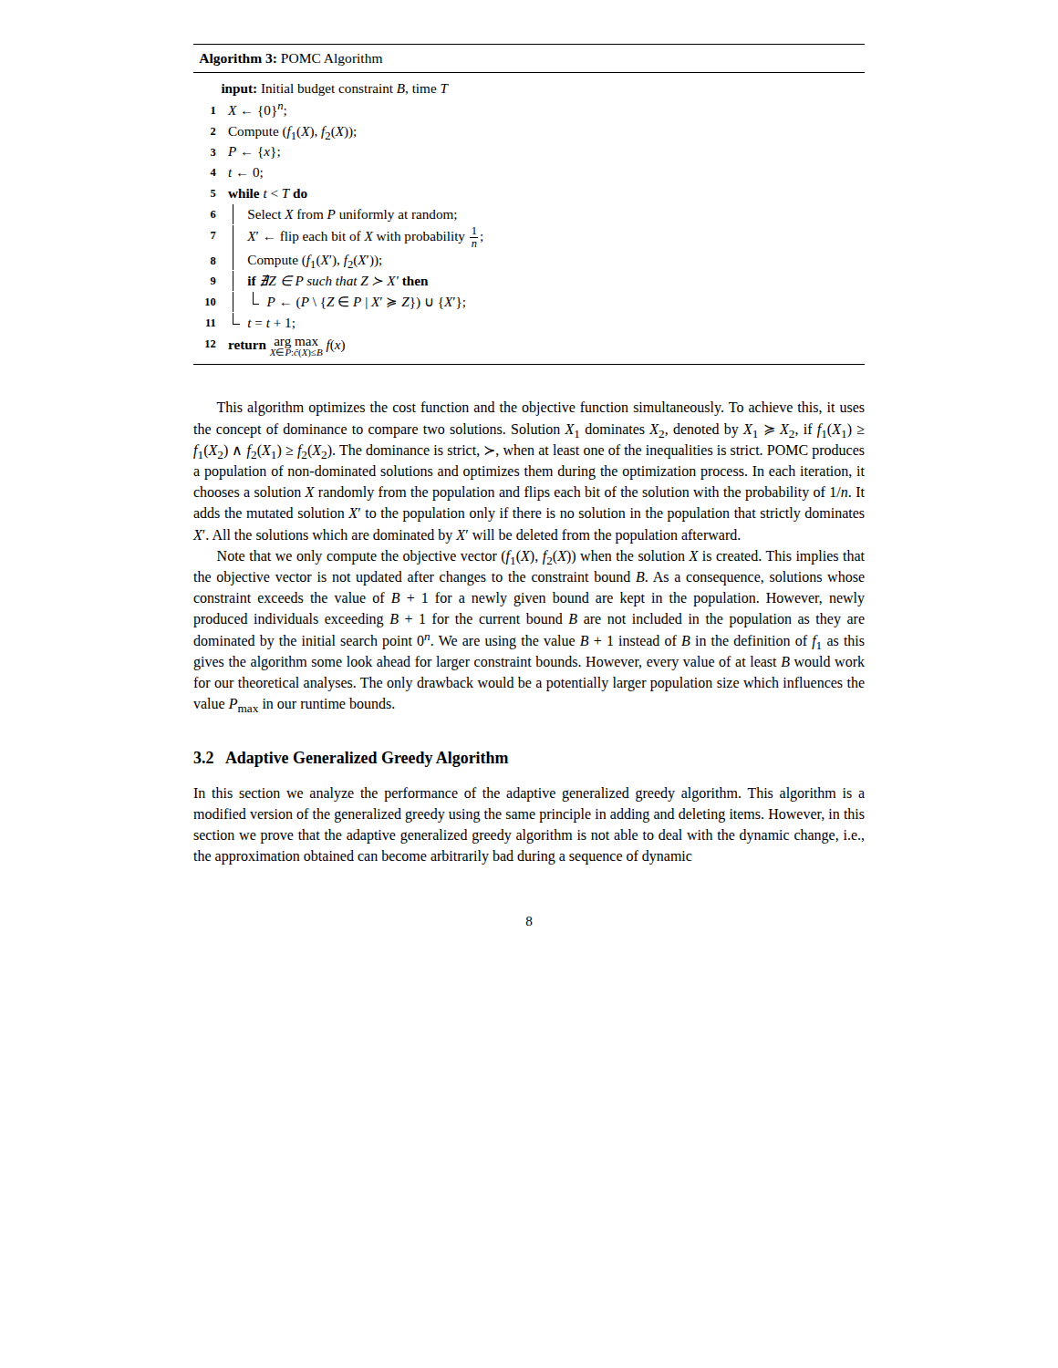Algorithm 3: POMC Algorithm
input: Initial budget constraint B, time T
X ← {0}n;
Compute (f1(X), f2(X));
P ← {x};
t ← 0;
while t < T do
Select X from P uniformly at random;
X′ ← flip each bit of X with probability 1 n;
Compute (f1(X′), f2(X′));
if ∄Z ∈ P such that Z ≻ X′ then
P ← (P \ {Z ∈ P | X′ ≽ Z}) ∪ {X′};
t = t + 1;
return arg max X∈P:ĉ(X)≤B f(x)
This algorithm optimizes the cost function and the objective function simultaneously. To achieve this, it uses the concept of dominance to compare two solutions. Solution X1 dominates X2, denoted by X1 ≽ X2, if f1(X1) ≥ f1(X2) ∧ f2(X1) ≥ f2(X2). The dominance is strict, ≻, when at least one of the inequalities is strict. POMC produces a population of non-dominated solutions and optimizes them during the optimization process. In each iteration, it chooses a solution X randomly from the population and flips each bit of the solution with the probability of 1/n. It adds the mutated solution X′ to the population only if there is no solution in the population that strictly dominates X′. All the solutions which are dominated by X′ will be deleted from the population afterward.
Note that we only compute the objective vector (f1(X), f2(X)) when the solution X is created. This implies that the objective vector is not updated after changes to the constraint bound B. As a consequence, solutions whose constraint exceeds the value of B + 1 for a newly given bound are kept in the population. However, newly produced individuals exceeding B + 1 for the current bound B are not included in the population as they are dominated by the initial search point 0n. We are using the value B + 1 instead of B in the definition of f1 as this gives the algorithm some look ahead for larger constraint bounds. However, every value of at least B would work for our theoretical analyses. The only drawback would be a potentially larger population size which influences the value Pmax in our runtime bounds.
3.2 Adaptive Generalized Greedy Algorithm
In this section we analyze the performance of the adaptive generalized greedy algorithm. This algorithm is a modified version of the generalized greedy using the same principle in adding and deleting items. However, in this section we prove that the adaptive generalized greedy algorithm is not able to deal with the dynamic change, i.e., the approximation obtained can become arbitrarily bad during a sequence of dynamic
8